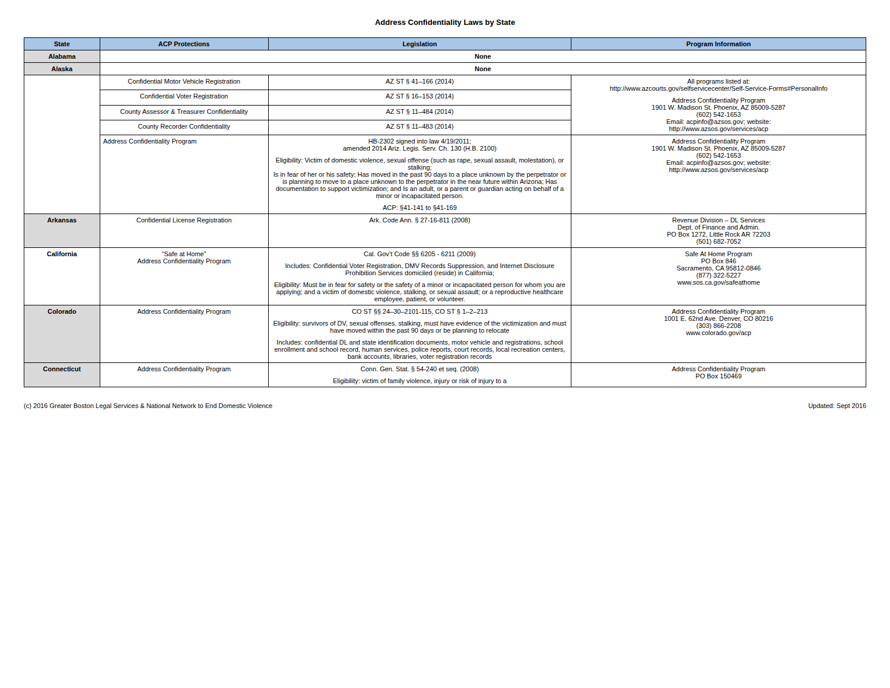Address Confidentiality Laws by State
| State | ACP Protections | Legislation | Program Information |
| --- | --- | --- | --- |
| Alabama | None |
| Alaska | None |
| | Confidential Motor Vehicle Registration | AZ ST § 41–166 (2014) | All programs listed at: http://www.azcourts.gov/selfservicecenter/Self-Service-Forms#PersonalInfo Address Confidentiality Program 1901 W. Madison St. Phoenix, AZ 85009-5287 (602) 542-1653 Email: acpinfo@azsos.gov; website: http://www.azsos.gov/services/acp |
| Confidential Voter Registration | AZ ST § 16–153 (2014) |
| County Assessor & Treasurer Confidentiality | AZ ST § 11–484 (2014) |
| County Recorder Confidentiality | AZ ST § 11–483 (2014) |
| Address Confidentiality Program | HB-2302 signed into law 4/19/2011; amended 2014 Ariz. Legis. Serv. Ch. 130 (H.B. 2100) Eligibility: Victim of domestic violence, sexual offense (such as rape, sexual assault, molestation), or stalking; Is in fear of her or his safety; Has moved in the past 90 days to a place unknown by the perpetrator or is planning to move to a place unknown to the perpetrator in the near future within Arizona; Has documentation to support victimization; and Is an adult, or a parent or guardian acting on behalf of a minor or incapacitated person. ACP: §41-141 to §41-169 | Address Confidentiality Program 1901 W. Madison St. Phoenix, AZ 85009-5287 (602) 542-1653 Email: acpinfo@azsos.gov; website: http://www.azsos.gov/services/acp |
| Arkansas | Confidential License Registration | Ark. Code Ann. § 27-16-811 (2008) | Revenue Division – DL Services Dept. of Finance and Admin. PO Box 1272, Little Rock AR 72203 (501) 682-7052 |
| California | “Safe at Home” Address Confidentiality Program | Cal. Gov’t Code §§ 6205 - 6211 (2009) Includes: Confidential Voter Registration, DMV Records Suppression, and Internet Disclosure Prohibition Services domiciled (reside) in California; Eligibility: Must be in fear for safety or the safety of a minor or incapacitated person for whom you are applying; and a victim of domestic violence, stalking, or sexual assault; or a reproductive healthcare employee, patient, or volunteer. | Safe At Home Program PO Box 846 Sacramento, CA 95812-0846 (877) 322-5227 www.sos.ca.gov/safeathome |
| Colorado | Address Confidentiality Program | CO ST §§ 24–30–2101-115, CO ST § 1–2–213 Eligibility: survivors of DV, sexual offenses, stalking, must have evidence of the victimization and must have moved within the past 90 days or be planning to relocate Includes: confidential DL and state identification documents, motor vehicle and registrations, school enrollment and school record, human services, police reports, court records, local recreation centers, bank accounts, libraries, voter registration records | Address Confidentiality Program 1001 E. 62nd Ave. Denver, CO 80216 (303) 866-2208 www.colorado.gov/acp |
| Connecticut | Address Confidentiality Program | Conn. Gen. Stat. § 54-240 et seq. (2008) Eligibility: victim of family violence, injury or risk of injury to a | Address Confidentiality Program PO Box 150469 |
(c) 2016 Greater Boston Legal Services & National Network to End Domestic Violence Updated: Sept 2016